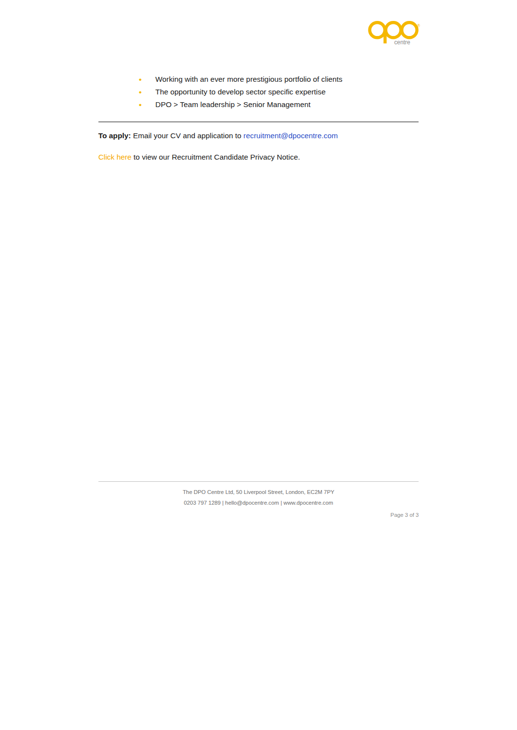® centre
Working with an ever more prestigious portfolio of clients
The opportunity to develop sector specific expertise
DPO > Team leadership > Senior Management
To apply: Email your CV and application to recruitment@dpocentre.com
Click here to view our Recruitment Candidate Privacy Notice.
The DPO Centre Ltd, 50 Liverpool Street, London, EC2M 7PY
0203 797 1289 | hello@dpocentre.com | www.dpocentre.com
Page 3 of 3